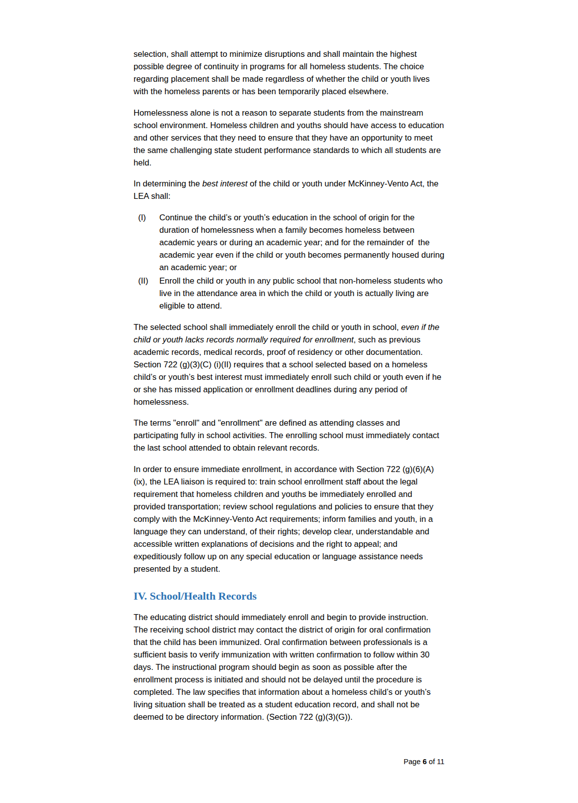selection, shall attempt to minimize disruptions and shall maintain the highest possible degree of continuity in programs for all homeless students. The choice regarding placement shall be made regardless of whether the child or youth lives with the homeless parents or has been temporarily placed elsewhere.
Homelessness alone is not a reason to separate students from the mainstream school environment. Homeless children and youths should have access to education and other services that they need to ensure that they have an opportunity to meet the same challenging state student performance standards to which all students are held.
In determining the best interest of the child or youth under McKinney-Vento Act, the LEA shall:
(I) Continue the child’s or youth’s education in the school of origin for the duration of homelessness when a family becomes homeless between academic years or during an academic year; and for the remainder of the academic year even if the child or youth becomes permanently housed during an academic year; or
(II) Enroll the child or youth in any public school that non-homeless students who live in the attendance area in which the child or youth is actually living are eligible to attend.
The selected school shall immediately enroll the child or youth in school, even if the child or youth lacks records normally required for enrollment, such as previous academic records, medical records, proof of residency or other documentation. Section 722 (g)(3)(C) (i)(II) requires that a school selected based on a homeless child’s or youth’s best interest must immediately enroll such child or youth even if he or she has missed application or enrollment deadlines during any period of homelessness.
The terms "enroll" and "enrollment" are defined as attending classes and participating fully in school activities. The enrolling school must immediately contact the last school attended to obtain relevant records.
In order to ensure immediate enrollment, in accordance with Section 722 (g)(6)(A)(ix), the LEA liaison is required to: train school enrollment staff about the legal requirement that homeless children and youths be immediately enrolled and provided transportation; review school regulations and policies to ensure that they comply with the McKinney-Vento Act requirements; inform families and youth, in a language they can understand, of their rights; develop clear, understandable and accessible written explanations of decisions and the right to appeal; and expeditiously follow up on any special education or language assistance needs presented by a student.
IV. School/Health Records
The educating district should immediately enroll and begin to provide instruction. The receiving school district may contact the district of origin for oral confirmation that the child has been immunized. Oral confirmation between professionals is a sufficient basis to verify immunization with written confirmation to follow within 30 days. The instructional program should begin as soon as possible after the enrollment process is initiated and should not be delayed until the procedure is completed. The law specifies that information about a homeless child’s or youth’s living situation shall be treated as a student education record, and shall not be deemed to be directory information. (Section 722 (g)(3)(G)).
Page 6 of 11